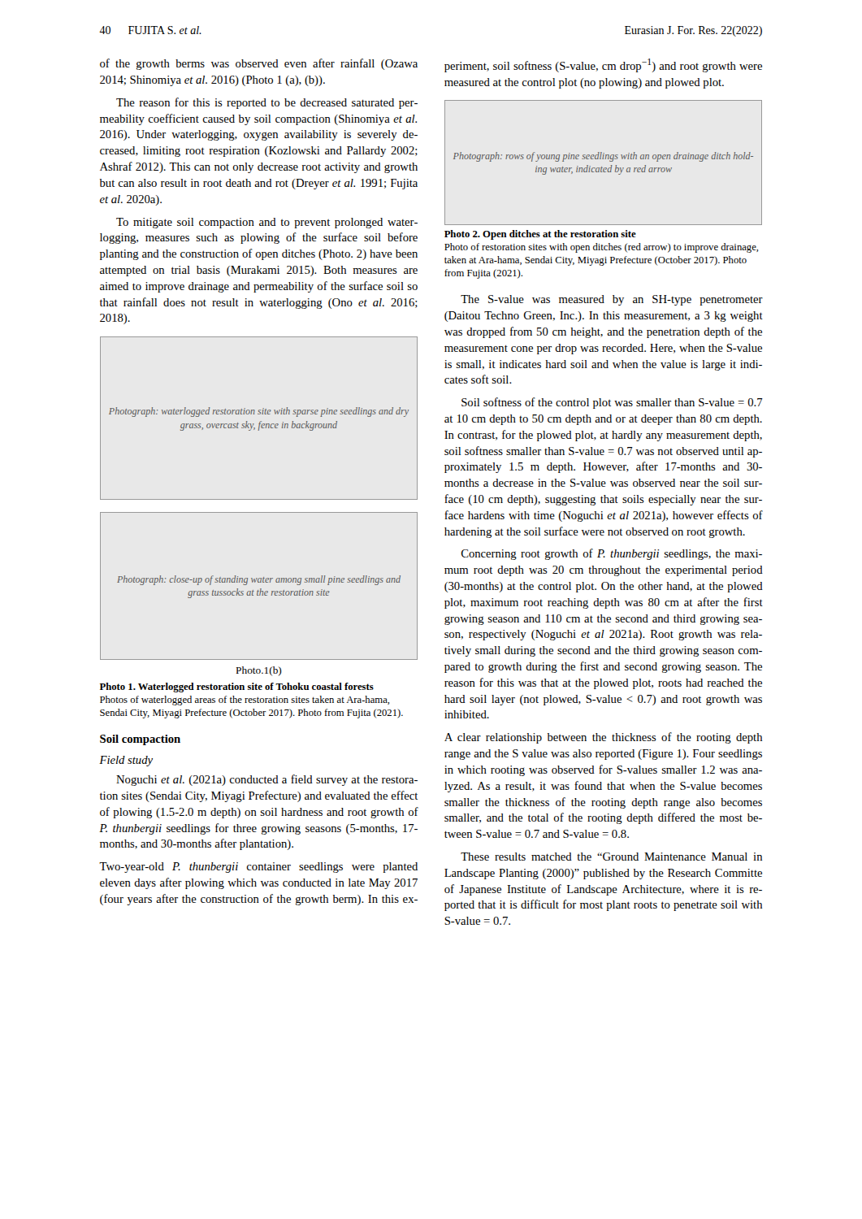40 FUJITA S. et al. Eurasian J. For. Res. 22(2022)
of the growth berms was observed even after rainfall (Ozawa 2014; Shinomiya et al. 2016) (Photo 1 (a), (b)).
The reason for this is reported to be decreased saturated permeability coefficient caused by soil compaction (Shinomiya et al. 2016). Under waterlogging, oxygen availability is severely decreased, limiting root respiration (Kozlowski and Pallardy 2002; Ashraf 2012). This can not only decrease root activity and growth but can also result in root death and rot (Dreyer et al. 1991; Fujita et al. 2020a).
To mitigate soil compaction and to prevent prolonged waterlogging, measures such as plowing of the surface soil before planting and the construction of open ditches (Photo. 2) have been attempted on trial basis (Murakami 2015). Both measures are aimed to improve drainage and permeability of the surface soil so that rainfall does not result in waterlogging (Ono et al. 2016; 2018).
Photograph: waterlogged restoration site with sparse pine seedlings and dry grass, overcast sky, fence in background
Photograph: close-up of standing water among small pine seedlings and grass tussocks at the restoration site
Photo.1(b)
Photo 1. Waterlogged restoration site of Tohoku coastal forests
Photos of waterlogged areas of the restoration sites taken at Ara-hama, Sendai City, Miyagi Prefecture (October 2017). Photo from Fujita (2021).
Soil compaction
Field study
Noguchi et al. (2021a) conducted a field survey at the restoration sites (Sendai City, Miyagi Prefecture) and evaluated the effect of plowing (1.5-2.0 m depth) on soil hardness and root growth of P. thunbergii seedlings for three growing seasons (5-months, 17-months, and 30-months after plantation).
Two-year-old P. thunbergii container seedlings were planted eleven days after plowing which was conducted in late May 2017 (four years after the construction of the growth berm). In this experiment, soil softness (S-value, cm drop−1) and root growth were measured at the control plot (no plowing) and plowed plot.
Photograph: rows of young pine seedlings with an open drainage ditch holding water, indicated by a red arrow
Photo 2. Open ditches at the restoration site
Photo of restoration sites with open ditches (red arrow) to improve drainage, taken at Ara-hama, Sendai City, Miyagi Prefecture (October 2017). Photo from Fujita (2021).
The S-value was measured by an SH-type penetrometer (Daitou Techno Green, Inc.). In this measurement, a 3 kg weight was dropped from 50 cm height, and the penetration depth of the measurement cone per drop was recorded. Here, when the S-value is small, it indicates hard soil and when the value is large it indicates soft soil.
Soil softness of the control plot was smaller than S-value = 0.7 at 10 cm depth to 50 cm depth and or at deeper than 80 cm depth. In contrast, for the plowed plot, at hardly any measurement depth, soil softness smaller than S-value = 0.7 was not observed until approximately 1.5 m depth. However, after 17-months and 30-months a decrease in the S-value was observed near the soil surface (10 cm depth), suggesting that soils especially near the surface hardens with time (Noguchi et al 2021a), however effects of hardening at the soil surface were not observed on root growth.
Concerning root growth of P. thunbergii seedlings, the maximum root depth was 20 cm throughout the experimental period (30-months) at the control plot. On the other hand, at the plowed plot, maximum root reaching depth was 80 cm at after the first growing season and 110 cm at the second and third growing season, respectively (Noguchi et al 2021a). Root growth was relatively small during the second and the third growing season compared to growth during the first and second growing season. The reason for this was that at the plowed plot, roots had reached the hard soil layer (not plowed, S-value < 0.7) and root growth was inhibited.
A clear relationship between the thickness of the rooting depth range and the S value was also reported (Figure 1). Four seedlings in which rooting was observed for S-values smaller 1.2 was analyzed. As a result, it was found that when the S-value becomes smaller the thickness of the rooting depth range also becomes smaller, and the total of the rooting depth differed the most between S-value = 0.7 and S-value = 0.8.
These results matched the “Ground Maintenance Manual in Landscape Planting (2000)” published by the Research Committe of Japanese Institute of Landscape Architecture, where it is reported that it is difficult for most plant roots to penetrate soil with S-value = 0.7.